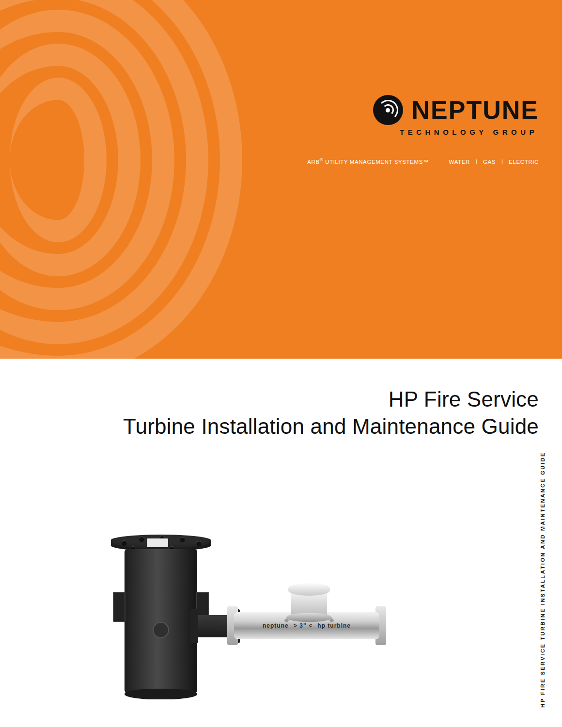NEPTUNE
TECHNOLOGY GROUP
ARB® UTILITY MANAGEMENT SYSTEMS™ WATER | GAS | ELECTRIC
HP Fire Service
Turbine Installation and Maintenance Guide
neptune > 3" < hp turbine
HP FIRE SERVICE TURBINE INSTALLATION AND MAINTENANCE GUIDE